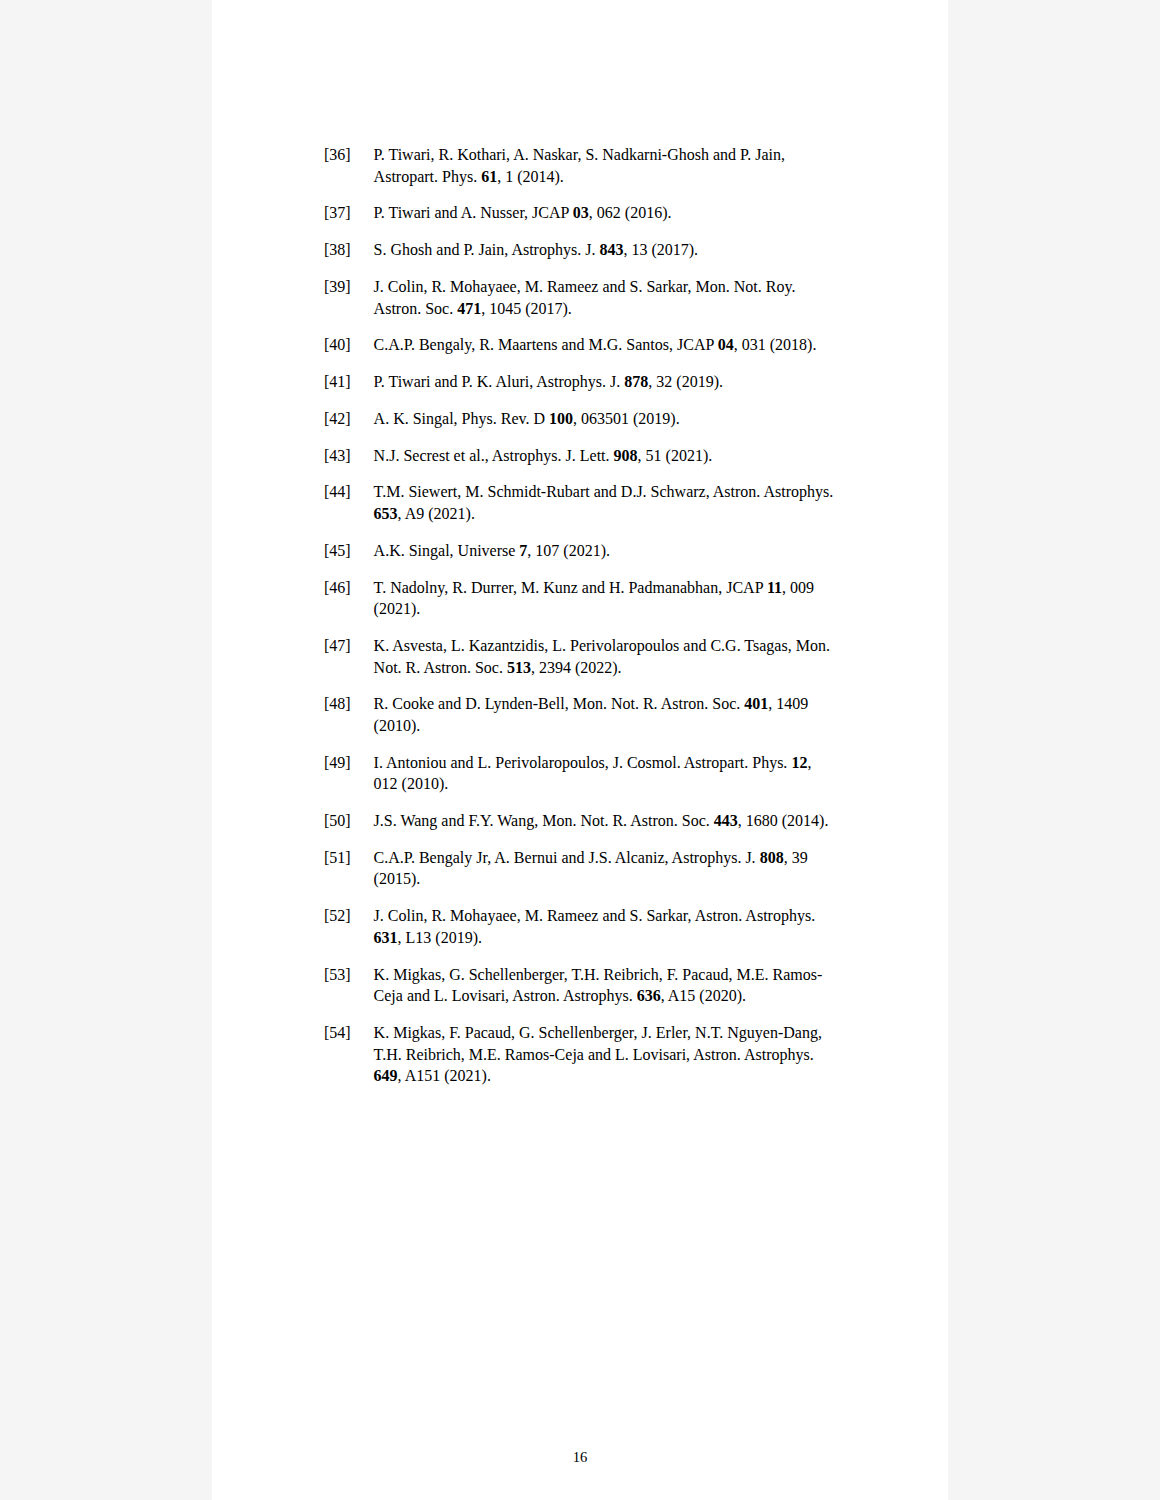[36] P. Tiwari, R. Kothari, A. Naskar, S. Nadkarni-Ghosh and P. Jain, Astropart. Phys. 61, 1 (2014).
[37] P. Tiwari and A. Nusser, JCAP 03, 062 (2016).
[38] S. Ghosh and P. Jain, Astrophys. J. 843, 13 (2017).
[39] J. Colin, R. Mohayaee, M. Rameez and S. Sarkar, Mon. Not. Roy. Astron. Soc. 471, 1045 (2017).
[40] C.A.P. Bengaly, R. Maartens and M.G. Santos, JCAP 04, 031 (2018).
[41] P. Tiwari and P. K. Aluri, Astrophys. J. 878, 32 (2019).
[42] A. K. Singal, Phys. Rev. D 100, 063501 (2019).
[43] N.J. Secrest et al., Astrophys. J. Lett. 908, 51 (2021).
[44] T.M. Siewert, M. Schmidt-Rubart and D.J. Schwarz, Astron. Astrophys. 653, A9 (2021).
[45] A.K. Singal, Universe 7, 107 (2021).
[46] T. Nadolny, R. Durrer, M. Kunz and H. Padmanabhan, JCAP 11, 009 (2021).
[47] K. Asvesta, L. Kazantzidis, L. Perivolaropoulos and C.G. Tsagas, Mon. Not. R. Astron. Soc. 513, 2394 (2022).
[48] R. Cooke and D. Lynden-Bell, Mon. Not. R. Astron. Soc. 401, 1409 (2010).
[49] I. Antoniou and L. Perivolaropoulos, J. Cosmol. Astropart. Phys. 12, 012 (2010).
[50] J.S. Wang and F.Y. Wang, Mon. Not. R. Astron. Soc. 443, 1680 (2014).
[51] C.A.P. Bengaly Jr, A. Bernui and J.S. Alcaniz, Astrophys. J. 808, 39 (2015).
[52] J. Colin, R. Mohayaee, M. Rameez and S. Sarkar, Astron. Astrophys. 631, L13 (2019).
[53] K. Migkas, G. Schellenberger, T.H. Reibrich, F. Pacaud, M.E. Ramos-Ceja and L. Lovisari, Astron. Astrophys. 636, A15 (2020).
[54] K. Migkas, F. Pacaud, G. Schellenberger, J. Erler, N.T. Nguyen-Dang, T.H. Reibrich, M.E. Ramos-Ceja and L. Lovisari, Astron. Astrophys. 649, A151 (2021).
16